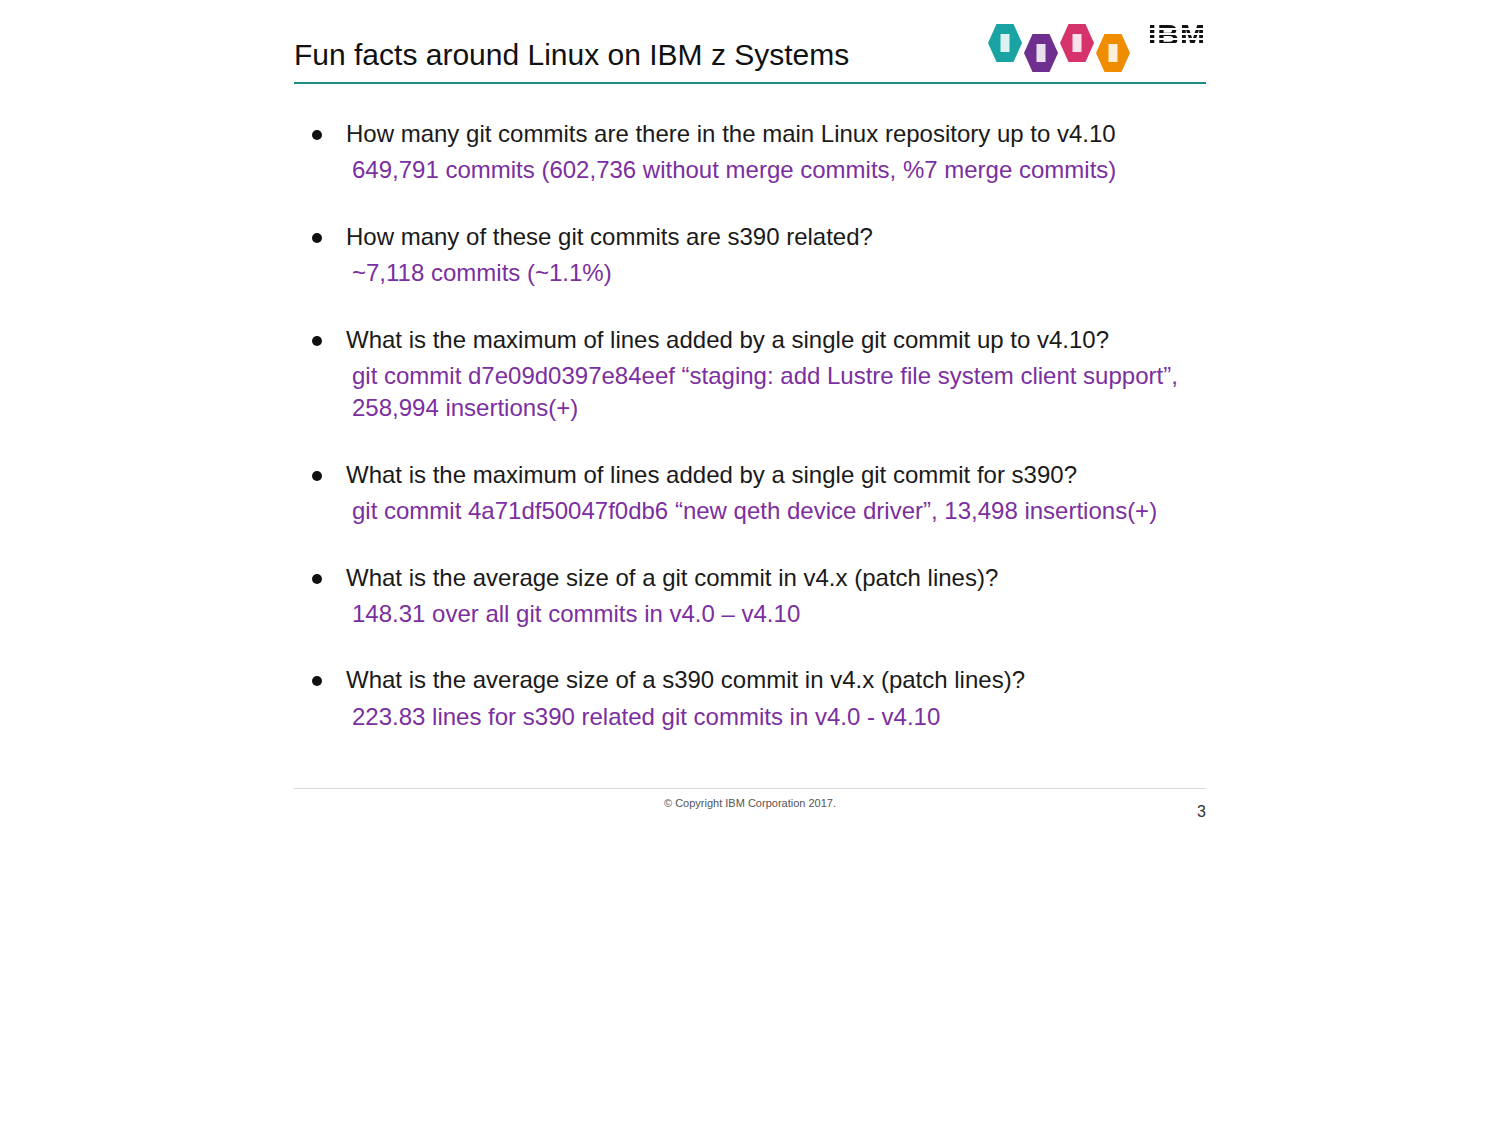IBM
Fun facts around Linux on IBM z Systems
How many git commits are there in the main Linux repository up to v4.10 649,791 commits (602,736 without merge commits, %7 merge commits)
How many of these git commits are s390 related? ~7,118 commits (~1.1%)
What is the maximum of lines added by a single git commit up to v4.10? git commit d7e09d0397e84eef “staging: add Lustre file system client support”, 258,994 insertions(+)
What is the maximum of lines added by a single git commit for s390? git commit 4a71df50047f0db6 “new qeth device driver”, 13,498 insertions(+)
What is the average size of a git commit in v4.x (patch lines)? 148.31 over all git commits in v4.0 – v4.10
What is the average size of a s390 commit in v4.x (patch lines)? 223.83 lines for s390 related git commits in v4.0 - v4.10
© Copyright IBM Corporation 2017.
3